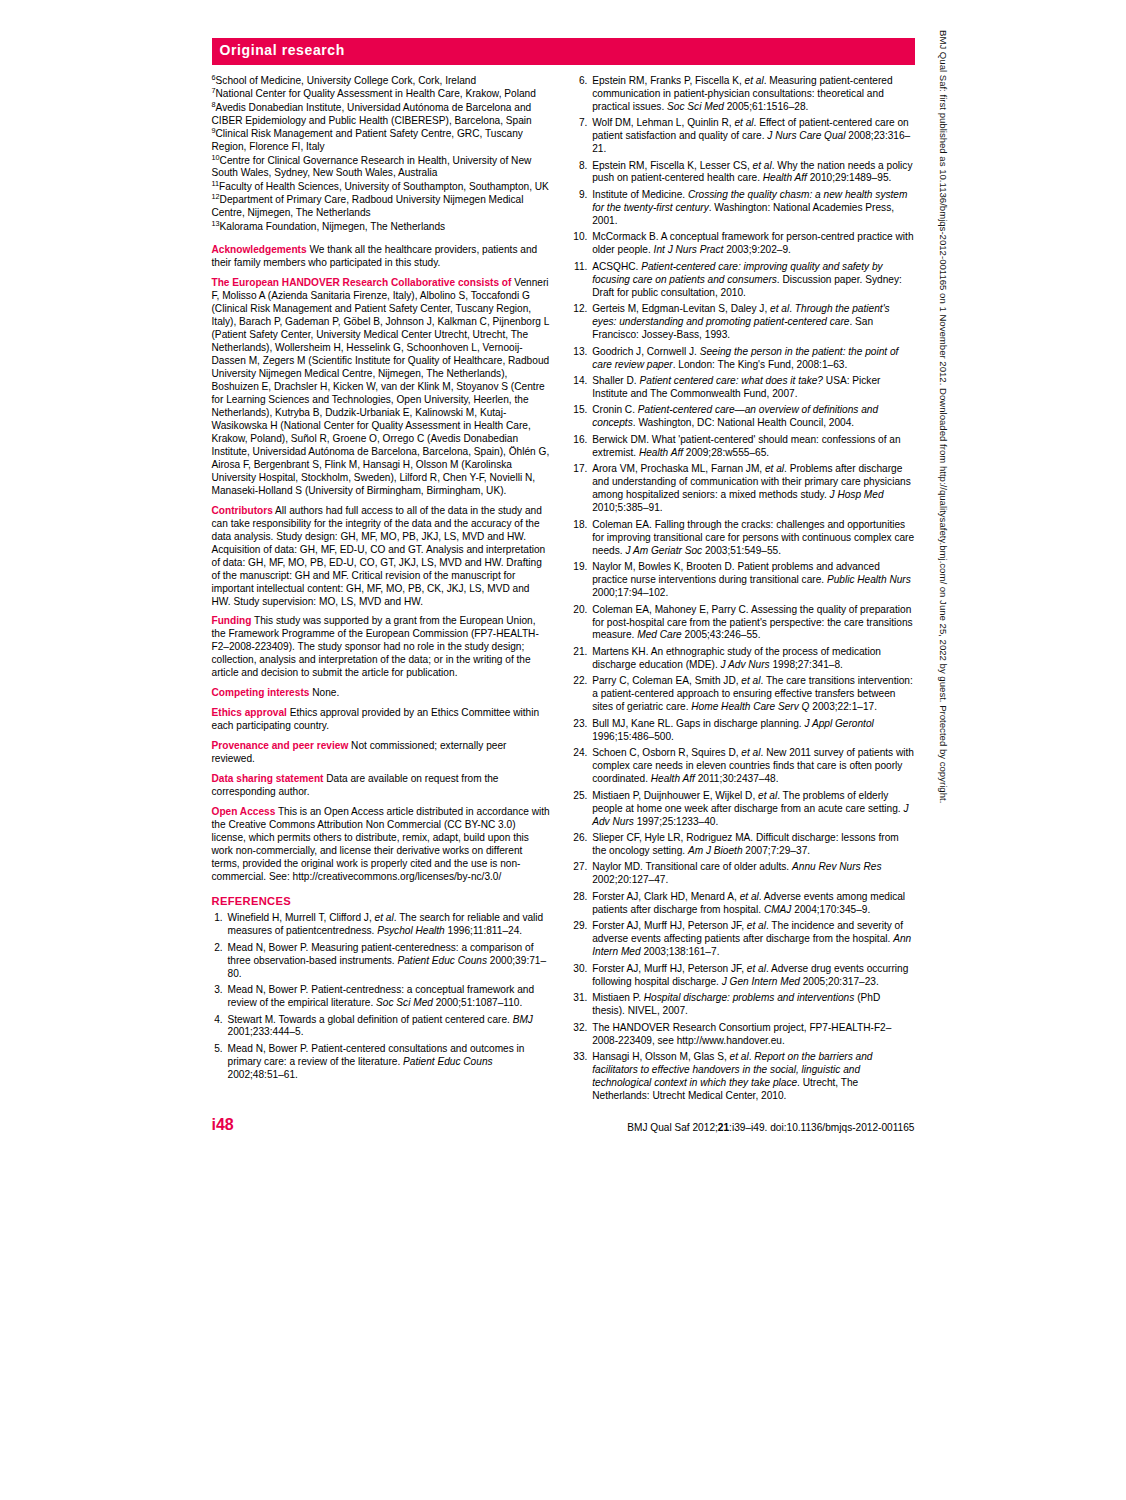Original research
6School of Medicine, University College Cork, Cork, Ireland
7National Center for Quality Assessment in Health Care, Krakow, Poland
8Avedis Donabedian Institute, Universidad Autónoma de Barcelona and CIBER Epidemiology and Public Health (CIBERESP), Barcelona, Spain
9Clinical Risk Management and Patient Safety Centre, GRC, Tuscany Region, Florence FI, Italy
10Centre for Clinical Governance Research in Health, University of New South Wales, Sydney, New South Wales, Australia
11Faculty of Health Sciences, University of Southampton, Southampton, UK
12Department of Primary Care, Radboud University Nijmegen Medical Centre, Nijmegen, The Netherlands
13Kalorama Foundation, Nijmegen, The Netherlands
Acknowledgements We thank all the healthcare providers, patients and their family members who participated in this study.
The European HANDOVER Research Collaborative consists of Venneri F, Molisso A (Azienda Sanitaria Firenze, Italy), Albolino S, Toccafondi G (Clinical Risk Management and Patient Safety Center, Tuscany Region, Italy), Barach P, Gademan P, Göbel B, Johnson J, Kalkman C, Pijnenborg L (Patient Safety Center, University Medical Center Utrecht, Utrecht, The Netherlands), Wollersheim H, Hesselink G, Schoonhoven L, Vernooij-Dassen M, Zegers M (Scientific Institute for Quality of Healthcare, Radboud University Nijmegen Medical Centre, Nijmegen, The Netherlands), Boshuizen E, Drachsler H, Kicken W, van der Klink M, Stoyanov S (Centre for Learning Sciences and Technologies, Open University, Heerlen, the Netherlands), Kutryba B, Dudzik-Urbaniak E, Kalinowski M, Kutaj-Wasikowska H (National Center for Quality Assessment in Health Care, Krakow, Poland), Suñol R, Groene O, Orrego C (Avedis Donabedian Institute, Universidad Autónoma de Barcelona, Barcelona, Spain), Öhlén G, Airosa F, Bergenbrant S, Flink M, Hansagi H, Olsson M (Karolinska University Hospital, Stockholm, Sweden), Lilford R, Chen Y-F, Novielli N, Manaseki-Holland S (University of Birmingham, Birmingham, UK).
Contributors All authors had full access to all of the data in the study and can take responsibility for the integrity of the data and the accuracy of the data analysis. Study design: GH, MF, MO, PB, JKJ, LS, MVD and HW. Acquisition of data: GH, MF, ED-U, CO and GT. Analysis and interpretation of data: GH, MF, MO, PB, ED-U, CO, GT, JKJ, LS, MVD and HW. Drafting of the manuscript: GH and MF. Critical revision of the manuscript for important intellectual content: GH, MF, MO, PB, CK, JKJ, LS, MVD and HW. Study supervision: MO, LS, MVD and HW.
Funding This study was supported by a grant from the European Union, the Framework Programme of the European Commission (FP7-HEALTH-F2–2008-223409). The study sponsor had no role in the study design; collection, analysis and interpretation of the data; or in the writing of the article and decision to submit the article for publication.
Competing interests None.
Ethics approval Ethics approval provided by an Ethics Committee within each participating country.
Provenance and peer review Not commissioned; externally peer reviewed.
Data sharing statement Data are available on request from the corresponding author.
Open Access This is an Open Access article distributed in accordance with the Creative Commons Attribution Non Commercial (CC BY-NC 3.0) license, which permits others to distribute, remix, adapt, build upon this work non-commercially, and license their derivative works on different terms, provided the original work is properly cited and the use is non-commercial. See: http://creativecommons.org/licenses/by-nc/3.0/
REFERENCES
Winefield H, Murrell T, Clifford J, et al. The search for reliable and valid measures of patientcentredness. Psychol Health 1996;11:811–24.
Mead N, Bower P. Measuring patient-centeredness: a comparison of three observation-based instruments. Patient Educ Couns 2000;39:71–80.
Mead N, Bower P. Patient-centredness: a conceptual framework and review of the empirical literature. Soc Sci Med 2000;51:1087–110.
Stewart M. Towards a global definition of patient centered care. BMJ 2001;233:444–5.
Mead N, Bower P. Patient-centered consultations and outcomes in primary care: a review of the literature. Patient Educ Couns 2002;48:51–61.
Epstein RM, Franks P, Fiscella K, et al. Measuring patient-centered communication in patient-physician consultations: theoretical and practical issues. Soc Sci Med 2005;61:1516–28.
Wolf DM, Lehman L, Quinlin R, et al. Effect of patient-centered care on patient satisfaction and quality of care. J Nurs Care Qual 2008;23:316–21.
Epstein RM, Fiscella K, Lesser CS, et al. Why the nation needs a policy push on patient-centered health care. Health Aff 2010;29:1489–95.
Institute of Medicine. Crossing the quality chasm: a new health system for the twenty-first century. Washington: National Academies Press, 2001.
McCormack B. A conceptual framework for person-centred practice with older people. Int J Nurs Pract 2003;9:202–9.
ACSQHC. Patient-centered care: improving quality and safety by focusing care on patients and consumers. Discussion paper. Sydney: Draft for public consultation, 2010.
Gerteis M, Edgman-Levitan S, Daley J, et al. Through the patient's eyes: understanding and promoting patient-centered care. San Francisco: Jossey-Bass, 1993.
Goodrich J, Cornwell J. Seeing the person in the patient: the point of care review paper. London: The King's Fund, 2008:1–63.
Shaller D. Patient centered care: what does it take? USA: Picker Institute and The Commonwealth Fund, 2007.
Cronin C. Patient-centered care—an overview of definitions and concepts. Washington, DC: National Health Council, 2004.
Berwick DM. What 'patient-centered' should mean: confessions of an extremist. Health Aff 2009;28:w555–65.
Arora VM, Prochaska ML, Farnan JM, et al. Problems after discharge and understanding of communication with their primary care physicians among hospitalized seniors: a mixed methods study. J Hosp Med 2010;5:385–91.
Coleman EA. Falling through the cracks: challenges and opportunities for improving transitional care for persons with continuous complex care needs. J Am Geriatr Soc 2003;51:549–55.
Naylor M, Bowles K, Brooten D. Patient problems and advanced practice nurse interventions during transitional care. Public Health Nurs 2000;17:94–102.
Coleman EA, Mahoney E, Parry C. Assessing the quality of preparation for post-hospital care from the patient's perspective: the care transitions measure. Med Care 2005;43:246–55.
Martens KH. An ethnographic study of the process of medication discharge education (MDE). J Adv Nurs 1998;27:341–8.
Parry C, Coleman EA, Smith JD, et al. The care transitions intervention: a patient-centered approach to ensuring effective transfers between sites of geriatric care. Home Health Care Serv Q 2003;22:1–17.
Bull MJ, Kane RL. Gaps in discharge planning. J Appl Gerontol 1996;15:486–500.
Schoen C, Osborn R, Squires D, et al. New 2011 survey of patients with complex care needs in eleven countries finds that care is often poorly coordinated. Health Aff 2011;30:2437–48.
Mistiaen P, Duijnhouwer E, Wijkel D, et al. The problems of elderly people at home one week after discharge from an acute care setting. J Adv Nurs 1997;25:1233–40.
Slieper CF, Hyle LR, Rodriguez MA. Difficult discharge: lessons from the oncology setting. Am J Bioeth 2007;7:29–37.
Naylor MD. Transitional care of older adults. Annu Rev Nurs Res 2002;20:127–47.
Forster AJ, Clark HD, Menard A, et al. Adverse events among medical patients after discharge from hospital. CMAJ 2004;170:345–9.
Forster AJ, Murff HJ, Peterson JF, et al. The incidence and severity of adverse events affecting patients after discharge from the hospital. Ann Intern Med 2003;138:161–7.
Forster AJ, Murff HJ, Peterson JF, et al. Adverse drug events occurring following hospital discharge. J Gen Intern Med 2005;20:317–23.
Mistiaen P. Hospital discharge: problems and interventions (PhD thesis). NIVEL, 2007.
The HANDOVER Research Consortium project, FP7-HEALTH-F2–2008-223409, see http://www.handover.eu.
Hansagi H, Olsson M, Glas S, et al. Report on the barriers and facilitators to effective handovers in the social, linguistic and technological context in which they take place. Utrecht, The Netherlands: Utrecht Medical Center, 2010.
i48
BMJ Qual Saf 2012;21:i39–i49. doi:10.1136/bmjqs-2012-001165
BMJ Qual Saf: first published as 10.1136/bmjqs-2012-001165 on 1 November 2012. Downloaded from http://qualitysafety.bmj.com/ on June 25, 2022 by guest. Protected by copyright.